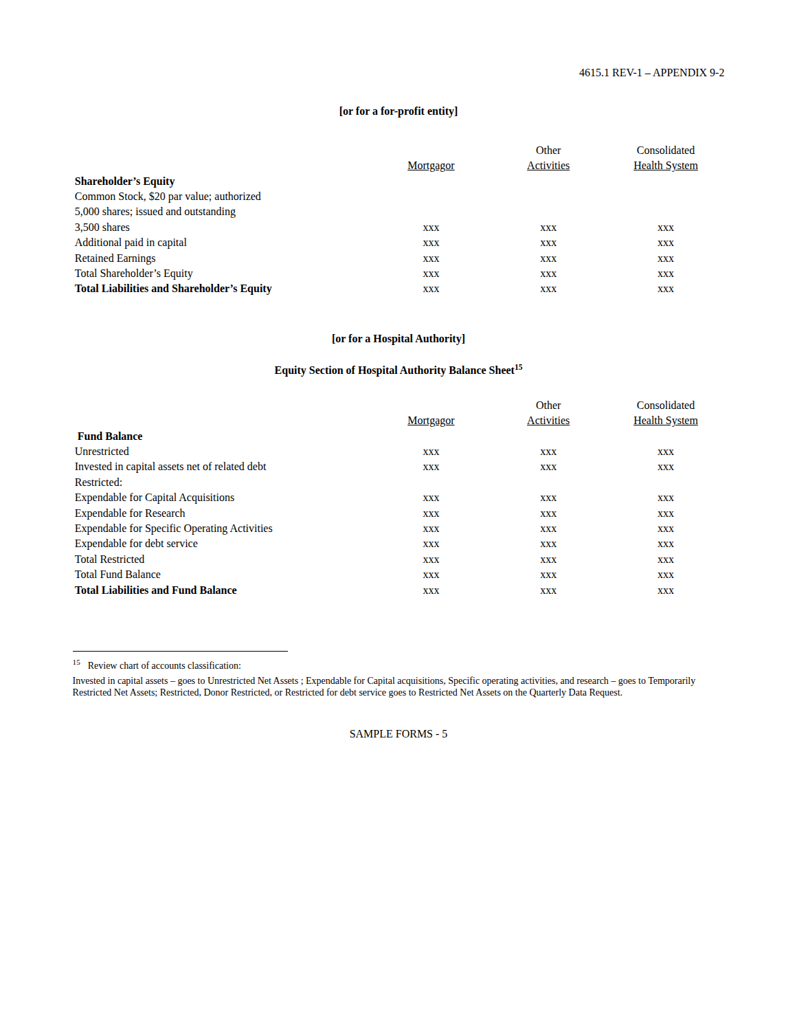4615.1 REV-1 – APPENDIX 9-2
[or for a for-profit entity]
| | | Other | Consolidated |
| --- | --- | --- | --- |
| | Mortgagor | Activities | Health System |
| Shareholder’s Equity |
| Common Stock, $20 par value; authorized | | | |
| 5,000 shares; issued and outstanding | | | |
| 3,500 shares | xxx | xxx | xxx |
| Additional paid in capital | xxx | xxx | xxx |
| Retained Earnings | xxx | xxx | xxx |
| Total Shareholder’s Equity | xxx | xxx | xxx |
| Total Liabilities and Shareholder’s Equity | xxx | xxx | xxx |
[or for a Hospital Authority]
Equity Section of Hospital Authority Balance Sheet15
| | | Other | Consolidated |
| --- | --- | --- | --- |
| | Mortgagor | Activities | Health System |
| Fund Balance |
| Unrestricted | xxx | xxx | xxx |
| Invested in capital assets net of related debt | xxx | xxx | xxx |
| Restricted: | | | |
| Expendable for Capital Acquisitions | xxx | xxx | xxx |
| Expendable for Research | xxx | xxx | xxx |
| Expendable for Specific Operating Activities | xxx | xxx | xxx |
| Expendable for debt service | xxx | xxx | xxx |
| Total Restricted | xxx | xxx | xxx |
| Total Fund Balance | xxx | xxx | xxx |
| Total Liabilities and Fund Balance | xxx | xxx | xxx |
15 Review chart of accounts classification:
Invested in capital assets – goes to Unrestricted Net Assets ; Expendable for Capital acquisitions, Specific operating activities, and research – goes to Temporarily Restricted Net Assets; Restricted, Donor Restricted, or Restricted for debt service goes to Restricted Net Assets on the Quarterly Data Request.
SAMPLE FORMS - 5